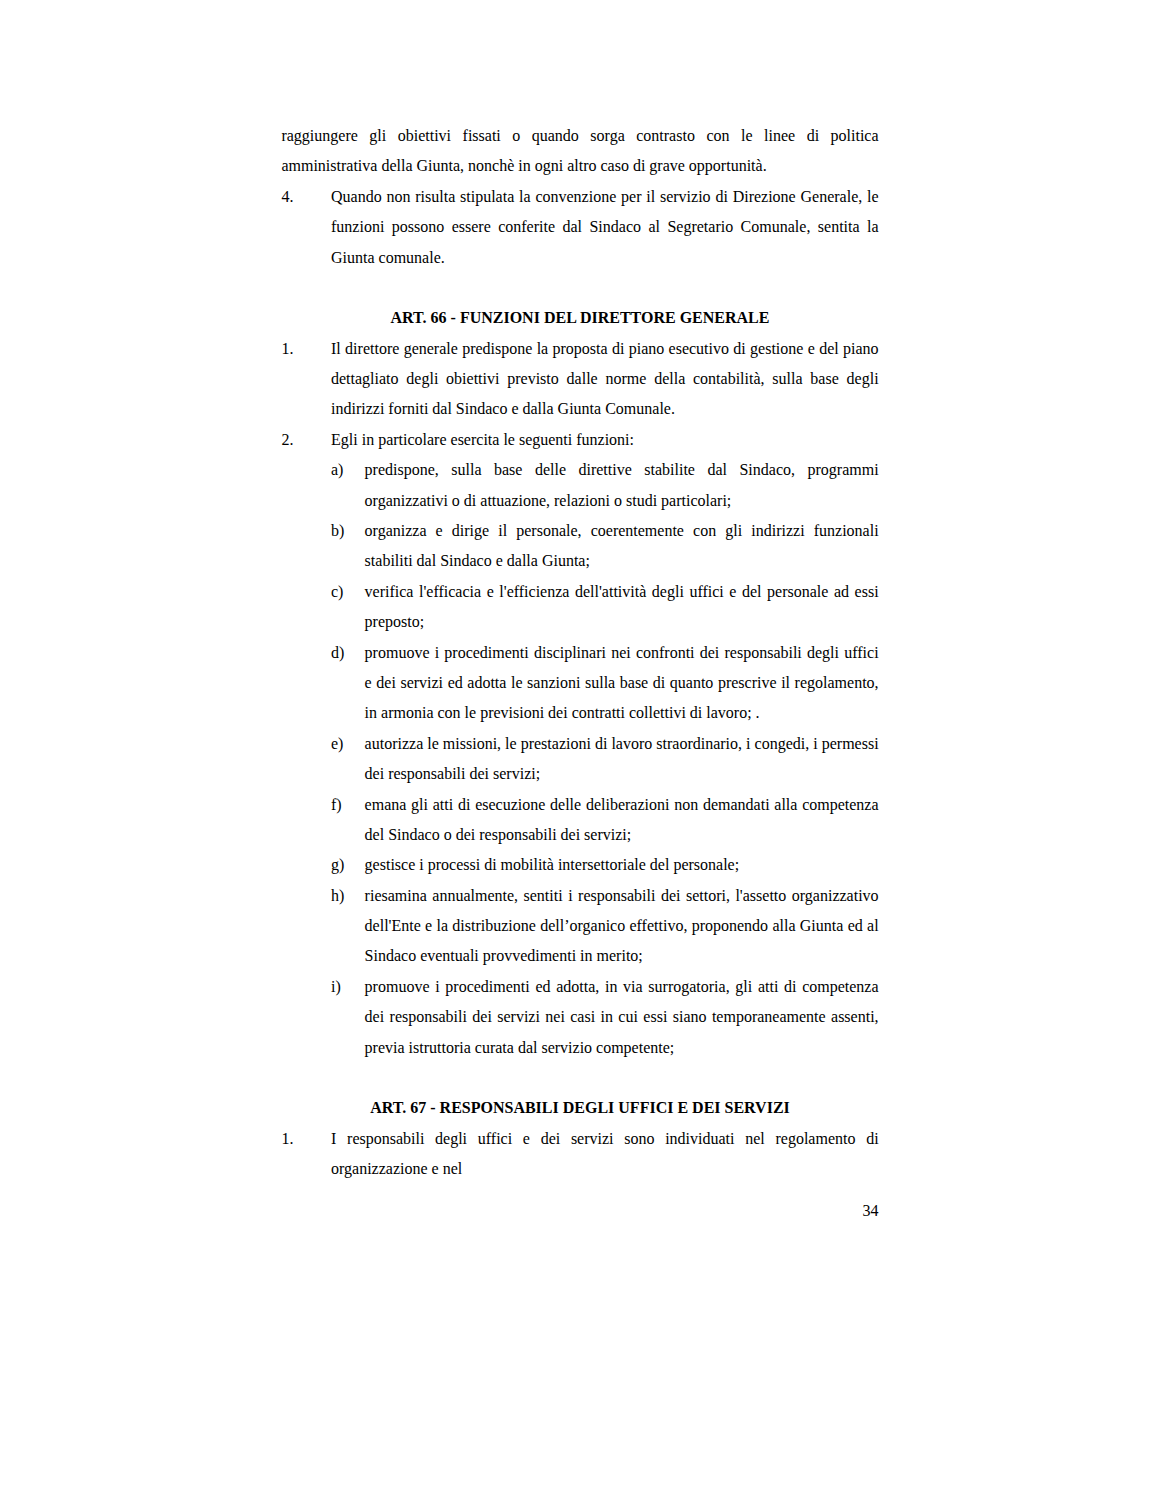raggiungere gli obiettivi fissati o quando sorga contrasto con le linee di politica amministrativa della Giunta, nonchè in ogni altro caso di grave opportunità.
4. Quando non risulta stipulata la convenzione per il servizio di Direzione Generale, le funzioni possono essere conferite dal Sindaco al Segretario Comunale, sentita la Giunta comunale.
Art. 66 - Funzioni del Direttore Generale
1. Il direttore generale predispone la proposta di piano esecutivo di gestione e del piano dettagliato degli obiettivi previsto dalle norme della contabilità, sulla base degli indirizzi forniti dal Sindaco e dalla Giunta Comunale.
2. Egli in particolare esercita le seguenti funzioni:
a) predispone, sulla base delle direttive stabilite dal Sindaco, programmi organizzativi o di attuazione, relazioni o studi particolari;
b) organizza e dirige il personale, coerentemente con gli indirizzi funzionali stabiliti dal Sindaco e dalla Giunta;
c) verifica l'efficacia e l'efficienza dell'attività degli uffici e del personale ad essi preposto;
d) promuove i procedimenti disciplinari nei confronti dei responsabili degli uffici e dei servizi ed adotta le sanzioni sulla base di quanto prescrive il regolamento, in armonia con le previsioni dei contratti collettivi di lavoro; .
e) autorizza le missioni, le prestazioni di lavoro straordinario, i congedi, i permessi dei responsabili dei servizi;
f) emana gli atti di esecuzione delle deliberazioni non demandati alla competenza del Sindaco o dei responsabili dei servizi;
g) gestisce i processi di mobilità intersettoriale del personale;
h) riesamina annualmente, sentiti i responsabili dei settori, l'assetto organizzativo dell'Ente e la distribuzione dell’organico effettivo, proponendo alla Giunta ed al Sindaco eventuali provvedimenti in merito;
i) promuove i procedimenti ed adotta, in via surrogatoria, gli atti di competenza dei responsabili dei servizi nei casi in cui essi siano temporaneamente assenti, previa istruttoria curata dal servizio competente;
Art. 67 - Responsabili degli uffici e dei servizi
1. I responsabili degli uffici e dei servizi sono individuati nel regolamento di organizzazione e nel
34